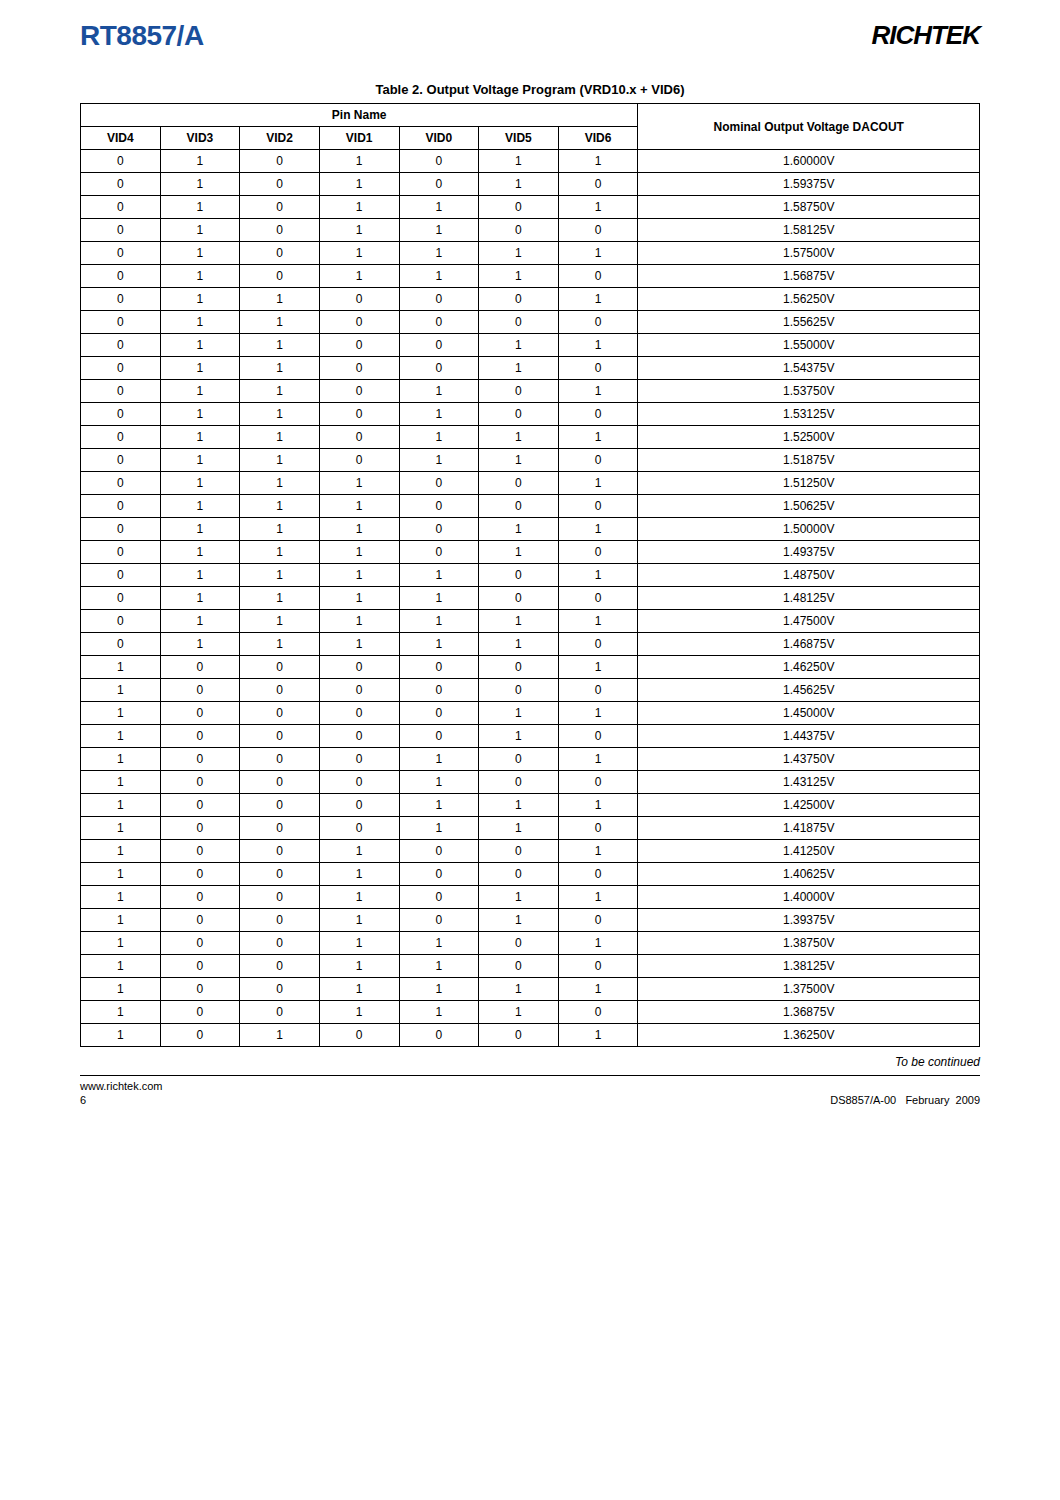RT8857/A
RICHTEK
Table 2. Output Voltage Program (VRD10.x + VID6)
| Pin Name | Nominal Output Voltage DACOUT |
| --- | --- |
| VID4 | VID3 | VID2 | VID1 | VID0 | VID5 | VID6 |
| 0 | 1 | 0 | 1 | 0 | 1 | 1 | 1.60000V |
| 0 | 1 | 0 | 1 | 0 | 1 | 0 | 1.59375V |
| 0 | 1 | 0 | 1 | 1 | 0 | 1 | 1.58750V |
| 0 | 1 | 0 | 1 | 1 | 0 | 0 | 1.58125V |
| 0 | 1 | 0 | 1 | 1 | 1 | 1 | 1.57500V |
| 0 | 1 | 0 | 1 | 1 | 1 | 0 | 1.56875V |
| 0 | 1 | 1 | 0 | 0 | 0 | 1 | 1.56250V |
| 0 | 1 | 1 | 0 | 0 | 0 | 0 | 1.55625V |
| 0 | 1 | 1 | 0 | 0 | 1 | 1 | 1.55000V |
| 0 | 1 | 1 | 0 | 0 | 1 | 0 | 1.54375V |
| 0 | 1 | 1 | 0 | 1 | 0 | 1 | 1.53750V |
| 0 | 1 | 1 | 0 | 1 | 0 | 0 | 1.53125V |
| 0 | 1 | 1 | 0 | 1 | 1 | 1 | 1.52500V |
| 0 | 1 | 1 | 0 | 1 | 1 | 0 | 1.51875V |
| 0 | 1 | 1 | 1 | 0 | 0 | 1 | 1.51250V |
| 0 | 1 | 1 | 1 | 0 | 0 | 0 | 1.50625V |
| 0 | 1 | 1 | 1 | 0 | 1 | 1 | 1.50000V |
| 0 | 1 | 1 | 1 | 0 | 1 | 0 | 1.49375V |
| 0 | 1 | 1 | 1 | 1 | 0 | 1 | 1.48750V |
| 0 | 1 | 1 | 1 | 1 | 0 | 0 | 1.48125V |
| 0 | 1 | 1 | 1 | 1 | 1 | 1 | 1.47500V |
| 0 | 1 | 1 | 1 | 1 | 1 | 0 | 1.46875V |
| 1 | 0 | 0 | 0 | 0 | 0 | 1 | 1.46250V |
| 1 | 0 | 0 | 0 | 0 | 0 | 0 | 1.45625V |
| 1 | 0 | 0 | 0 | 0 | 1 | 1 | 1.45000V |
| 1 | 0 | 0 | 0 | 0 | 1 | 0 | 1.44375V |
| 1 | 0 | 0 | 0 | 1 | 0 | 1 | 1.43750V |
| 1 | 0 | 0 | 0 | 1 | 0 | 0 | 1.43125V |
| 1 | 0 | 0 | 0 | 1 | 1 | 1 | 1.42500V |
| 1 | 0 | 0 | 0 | 1 | 1 | 0 | 1.41875V |
| 1 | 0 | 0 | 1 | 0 | 0 | 1 | 1.41250V |
| 1 | 0 | 0 | 1 | 0 | 0 | 0 | 1.40625V |
| 1 | 0 | 0 | 1 | 0 | 1 | 1 | 1.40000V |
| 1 | 0 | 0 | 1 | 0 | 1 | 0 | 1.39375V |
| 1 | 0 | 0 | 1 | 1 | 0 | 1 | 1.38750V |
| 1 | 0 | 0 | 1 | 1 | 0 | 0 | 1.38125V |
| 1 | 0 | 0 | 1 | 1 | 1 | 1 | 1.37500V |
| 1 | 0 | 0 | 1 | 1 | 1 | 0 | 1.36875V |
| 1 | 0 | 1 | 0 | 0 | 0 | 1 | 1.36250V |
To be continued
www.richtek.com 6
DS8857/A-00 February 2009